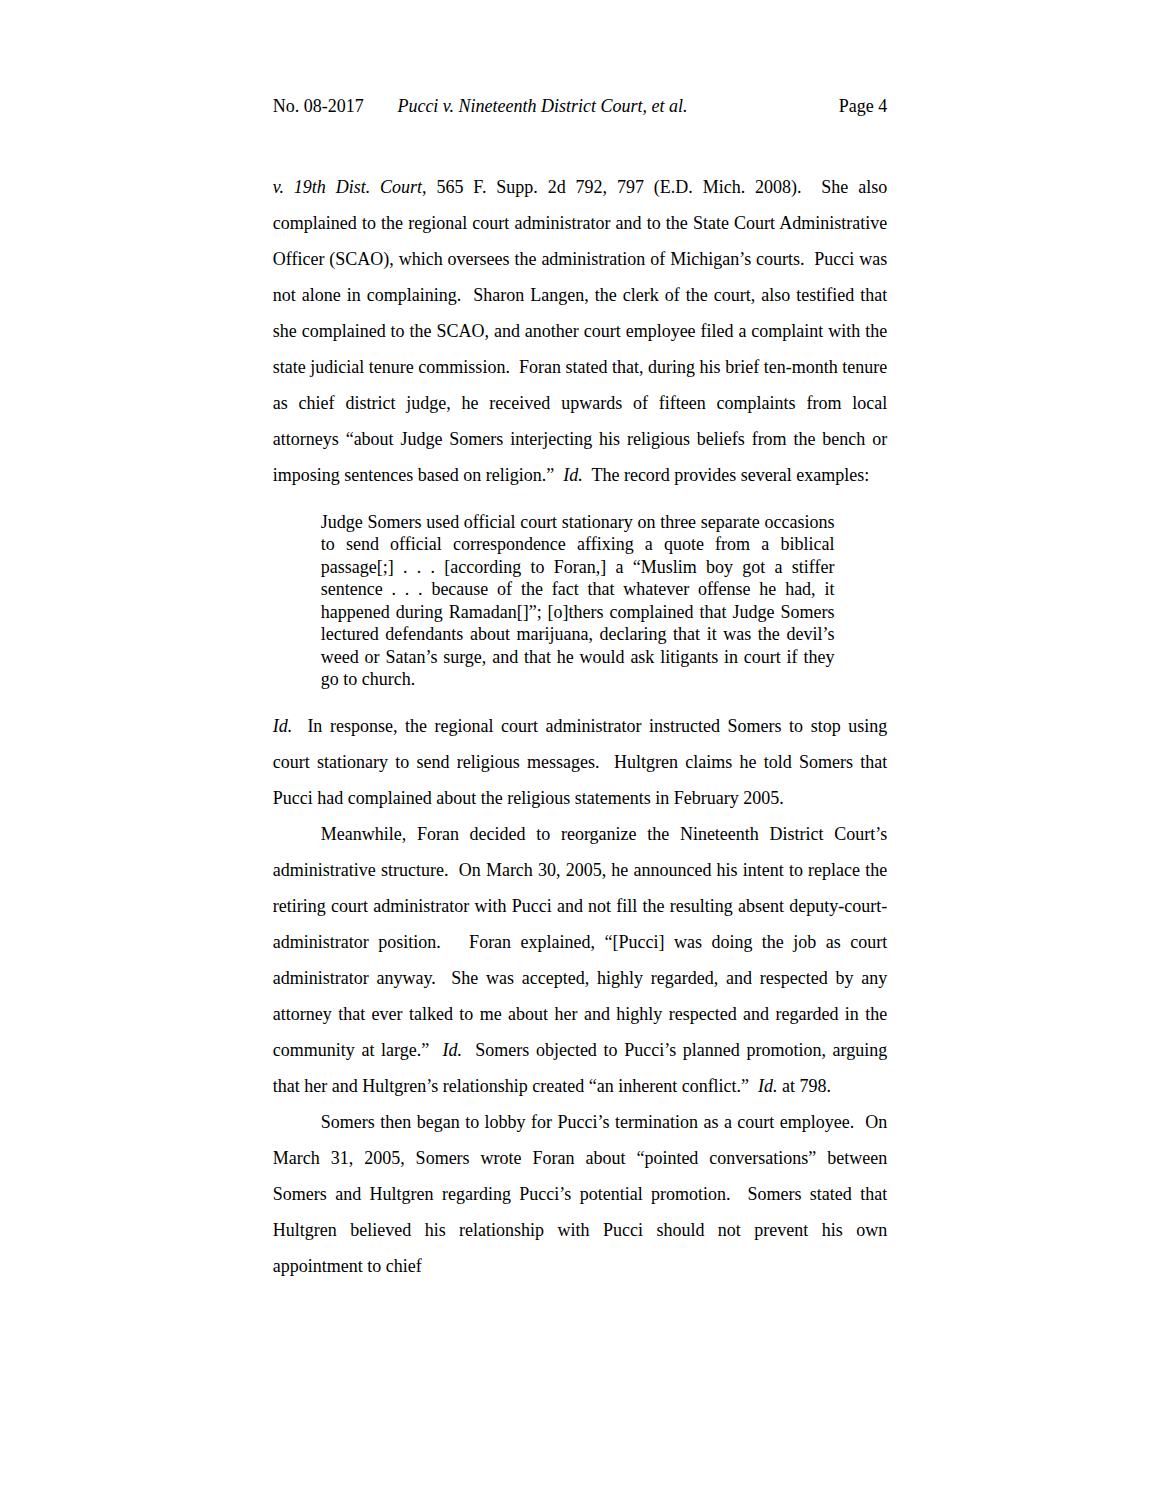No. 08-2017 Pucci v. Nineteenth District Court, et al. Page 4
v. 19th Dist. Court, 565 F. Supp. 2d 792, 797 (E.D. Mich. 2008). She also complained to the regional court administrator and to the State Court Administrative Officer (SCAO), which oversees the administration of Michigan’s courts. Pucci was not alone in complaining. Sharon Langen, the clerk of the court, also testified that she complained to the SCAO, and another court employee filed a complaint with the state judicial tenure commission. Foran stated that, during his brief ten-month tenure as chief district judge, he received upwards of fifteen complaints from local attorneys “about Judge Somers interjecting his religious beliefs from the bench or imposing sentences based on religion.” Id. The record provides several examples:
Judge Somers used official court stationary on three separate occasions to send official correspondence affixing a quote from a biblical passage[;] . . . [according to Foran,] a “Muslim boy got a stiffer sentence . . . because of the fact that whatever offense he had, it happened during Ramadan[]”; [o]thers complained that Judge Somers lectured defendants about marijuana, declaring that it was the devil’s weed or Satan’s surge, and that he would ask litigants in court if they go to church.
Id. In response, the regional court administrator instructed Somers to stop using court stationary to send religious messages. Hultgren claims he told Somers that Pucci had complained about the religious statements in February 2005.
Meanwhile, Foran decided to reorganize the Nineteenth District Court’s administrative structure. On March 30, 2005, he announced his intent to replace the retiring court administrator with Pucci and not fill the resulting absent deputy-court-administrator position. Foran explained, “[Pucci] was doing the job as court administrator anyway. She was accepted, highly regarded, and respected by any attorney that ever talked to me about her and highly respected and regarded in the community at large.” Id. Somers objected to Pucci’s planned promotion, arguing that her and Hultgren’s relationship created “an inherent conflict.” Id. at 798.
Somers then began to lobby for Pucci’s termination as a court employee. On March 31, 2005, Somers wrote Foran about “pointed conversations” between Somers and Hultgren regarding Pucci’s potential promotion. Somers stated that Hultgren believed his relationship with Pucci should not prevent his own appointment to chief